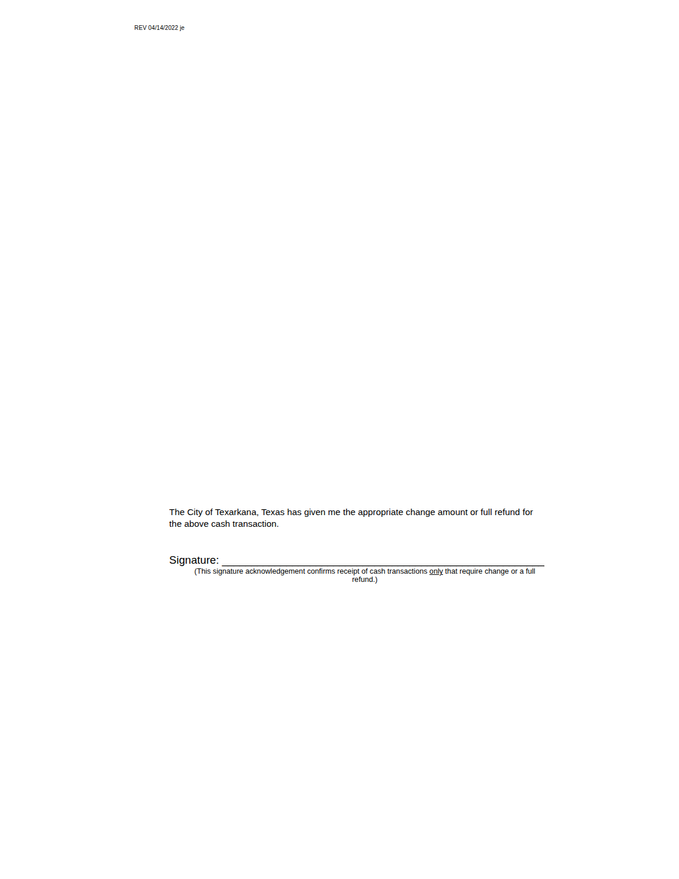REV 04/14/2022 je
The City of Texarkana, Texas has given me the appropriate change amount or full refund for the above cash transaction.
Signature: _______________________________________________________________________
(This signature acknowledgement confirms receipt of cash transactions only that require change or a full refund.)